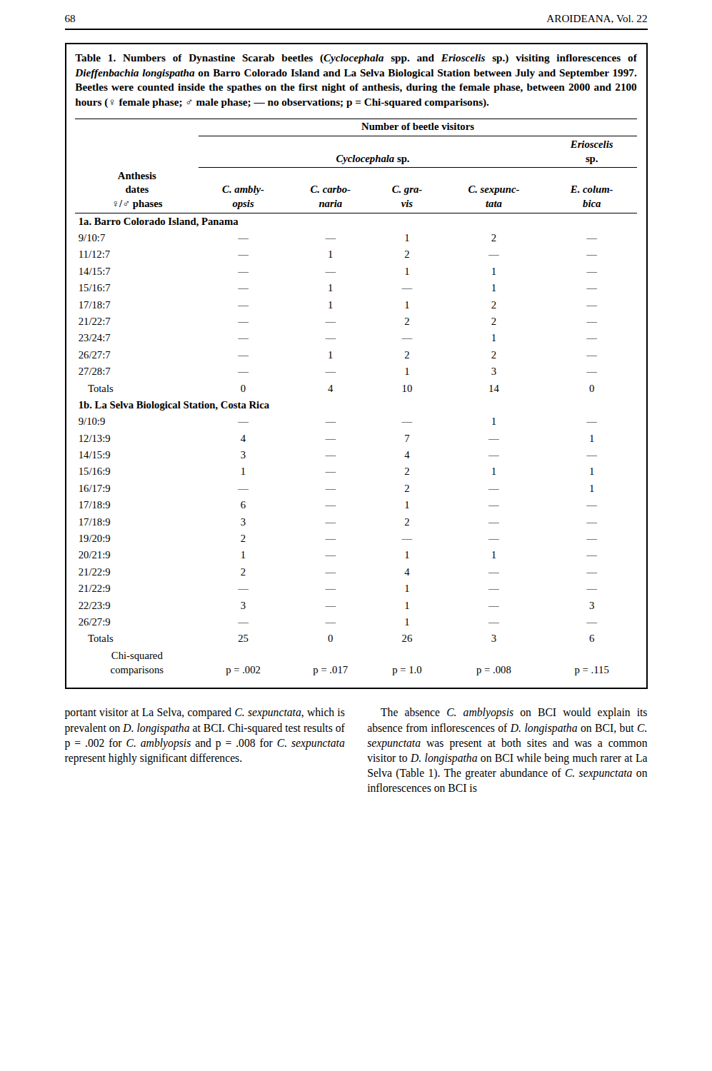68 AROIDEANA, Vol. 22
Table 1. Numbers of Dynastine Scarab beetles (Cyclocephala spp. and Erioscelis sp.) visiting inflorescences of Dieffenbachia longispatha on Barro Colorado Island and La Selva Biological Station between July and September 1997. Beetles were counted inside the spathes on the first night of anthesis, during the female phase, between 2000 and 2100 hours (♀ female phase; ♂ male phase; — no observations; p = Chi-squared comparisons).
| | Number of beetle visitors |
| --- | --- |
| Cyclocephala sp. | Erioscelis sp. |
| Anthesis dates ♀/♂ phases | C. ambly- opsis | C. carbo- naria | C. gra- vis | C. sexpunc- tata | E. colum- bica |
| 1a. Barro Colorado Island, Panama |
| 9/10:7 | — | — | 1 | 2 | — |
| 11/12:7 | — | 1 | 2 | — | — |
| 14/15:7 | — | — | 1 | 1 | — |
| 15/16:7 | — | 1 | — | 1 | — |
| 17/18:7 | — | 1 | 1 | 2 | — |
| 21/22:7 | — | — | 2 | 2 | — |
| 23/24:7 | — | — | — | 1 | — |
| 26/27:7 | — | 1 | 2 | 2 | — |
| 27/28:7 | — | — | 1 | 3 | — |
| Totals | 0 | 4 | 10 | 14 | 0 |
| 1b. La Selva Biological Station, Costa Rica |
| 9/10:9 | — | — | — | 1 | — |
| 12/13:9 | 4 | — | 7 | — | 1 |
| 14/15:9 | 3 | — | 4 | — | — |
| 15/16:9 | 1 | — | 2 | 1 | 1 |
| 16/17:9 | — | — | 2 | — | 1 |
| 17/18:9 | 6 | — | 1 | — | — |
| 17/18:9 | 3 | — | 2 | — | — |
| 19/20:9 | 2 | — | — | — | — |
| 20/21:9 | 1 | — | 1 | 1 | — |
| 21/22:9 | 2 | — | 4 | — | — |
| 21/22:9 | — | — | 1 | — | — |
| 22/23:9 | 3 | — | 1 | — | 3 |
| 26/27:9 | — | — | 1 | — | — |
| Totals | 25 | 0 | 26 | 3 | 6 |
| Chi-squared comparisons | p = .002 | p = .017 | p = 1.0 | p = .008 | p = .115 |
portant visitor at La Selva, compared C. sexpunctata, which is prevalent on D. longispatha at BCI. Chi-squared test results of p = .002 for C. amblyopsis and p = .008 for C. sexpunctata represent highly significant differences.
The absence C. amblyopsis on BCI would explain its absence from inflorescences of D. longispatha on BCI, but C. sexpunctata was present at both sites and was a common visitor to D. longispatha on BCI while being much rarer at La Selva (Table 1). The greater abundance of C. sexpunctata on inflorescences on BCI is